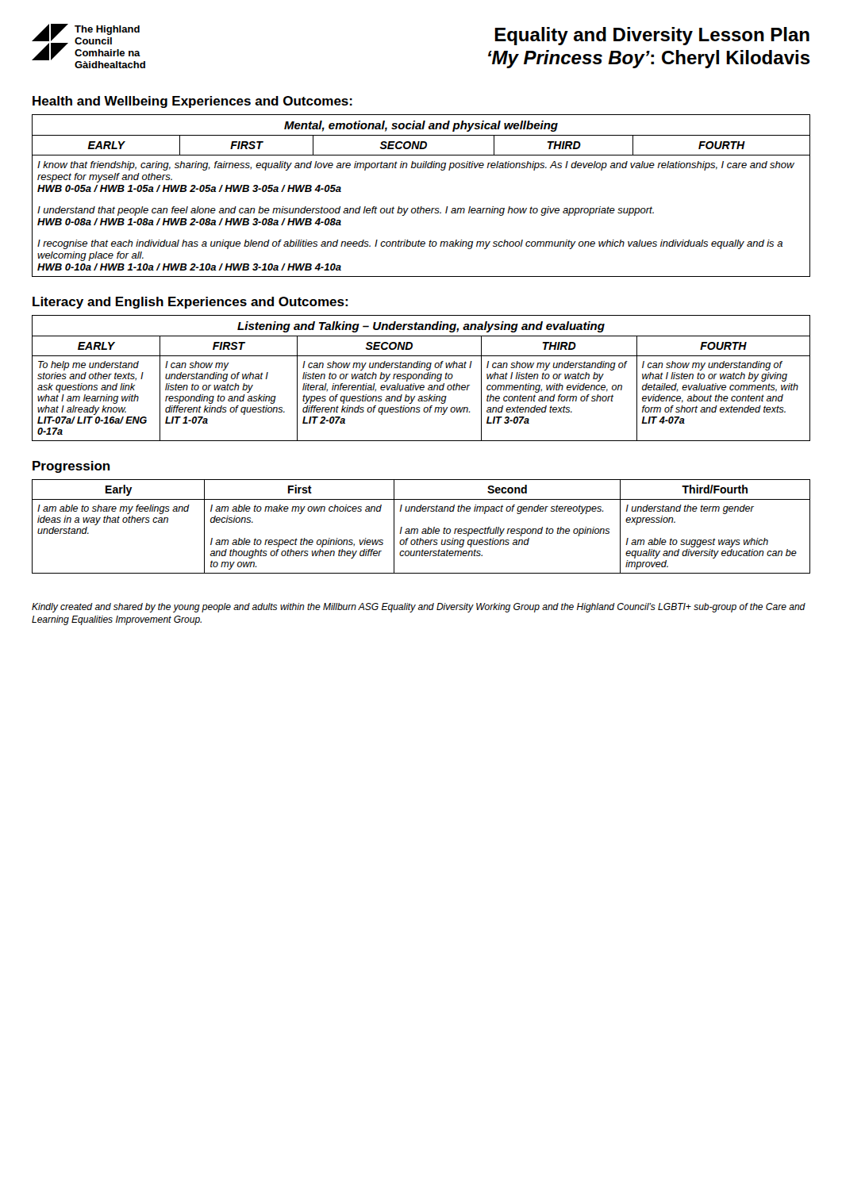The Highland Council Comhairle na Gàidhealtachd
Equality and Diversity Lesson Plan
‘My Princess Boy’: Cheryl Kilodavis
Health and Wellbeing Experiences and Outcomes:
| Mental, emotional, social and physical wellbeing |
| EARLY | FIRST | SECOND | THIRD | FOURTH |
| I know that friendship, caring, sharing, fairness, equality and love are important in building positive relationships. As I develop and value relationships, I care and show respect for myself and others. HWB 0-05a / HWB 1-05a / HWB 2-05a / HWB 3-05a / HWB 4-05a I understand that people can feel alone and can be misunderstood and left out by others. I am learning how to give appropriate support. HWB 0-08a / HWB 1-08a / HWB 2-08a / HWB 3-08a / HWB 4-08a I recognise that each individual has a unique blend of abilities and needs. I contribute to making my school community one which values individuals equally and is a welcoming place for all. HWB 0-10a / HWB 1-10a / HWB 2-10a / HWB 3-10a / HWB 4-10a |
Literacy and English Experiences and Outcomes:
| Listening and Talking – Understanding, analysing and evaluating |
| EARLY | FIRST | SECOND | THIRD | FOURTH |
| To help me understand stories and other texts, I ask questions and link what I am learning with what I already know. LIT-07a/ LIT 0-16a/ ENG 0-17a | I can show my understanding of what I listen to or watch by responding to and asking different kinds of questions. LIT 1-07a | I can show my understanding of what I listen to or watch by responding to literal, inferential, evaluative and other types of questions and by asking different kinds of questions of my own. LIT 2-07a | I can show my understanding of what I listen to or watch by commenting, with evidence, on the content and form of short and extended texts. LIT 3-07a | I can show my understanding of what I listen to or watch by giving detailed, evaluative comments, with evidence, about the content and form of short and extended texts. LIT 4-07a |
Progression
| Early | First | Second | Third/Fourth |
| I am able to share my feelings and ideas in a way that others can understand. | I am able to make my own choices and decisions. I am able to respect the opinions, views and thoughts of others when they differ to my own. | I understand the impact of gender stereotypes. I am able to respectfully respond to the opinions of others using questions and counterstatements. | I understand the term gender expression. I am able to suggest ways which equality and diversity education can be improved. |
Kindly created and shared by the young people and adults within the Millburn ASG Equality and Diversity Working Group and the Highland Council’s LGBTI+ sub-group of the Care and Learning Equalities Improvement Group.